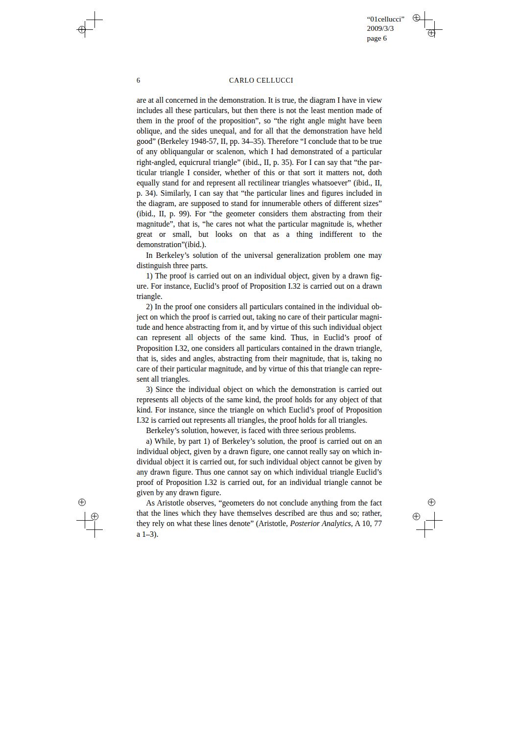“01cellucci”
2009/3/3
page 6
6
CARLO CELLUCCI
are at all concerned in the demonstration. It is true, the diagram I have in view includes all these particulars, but then there is not the least mention made of them in the proof of the proposition”, so “the right angle might have been oblique, and the sides unequal, and for all that the demonstration have held good” (Berkeley 1948-57, II, pp. 34–35). Therefore “I conclude that to be true of any obliquangular or scalenon, which I had demonstrated of a particular right-angled, equicrural triangle” (ibid., II, p. 35). For I can say that “the particular triangle I consider, whether of this or that sort it matters not, doth equally stand for and represent all rectilinear triangles whatsoever” (ibid., II, p. 34). Similarly, I can say that “the particular lines and figures included in the diagram, are supposed to stand for innumerable others of different sizes” (ibid., II, p. 99). For “the geometer considers them abstracting from their magnitude”, that is, “he cares not what the particular magnitude is, whether great or small, but looks on that as a thing indifferent to the demonstration”(ibid.).
In Berkeley’s solution of the universal generalization problem one may distinguish three parts.
1) The proof is carried out on an individual object, given by a drawn figure. For instance, Euclid’s proof of Proposition I.32 is carried out on a drawn triangle.
2) In the proof one considers all particulars contained in the individual object on which the proof is carried out, taking no care of their particular magnitude and hence abstracting from it, and by virtue of this such individual object can represent all objects of the same kind. Thus, in Euclid’s proof of Proposition I.32, one considers all particulars contained in the drawn triangle, that is, sides and angles, abstracting from their magnitude, that is, taking no care of their particular magnitude, and by virtue of this that triangle can represent all triangles.
3) Since the individual object on which the demonstration is carried out represents all objects of the same kind, the proof holds for any object of that kind. For instance, since the triangle on which Euclid’s proof of Proposition I.32 is carried out represents all triangles, the proof holds for all triangles.
Berkeley’s solution, however, is faced with three serious problems.
a) While, by part 1) of Berkeley’s solution, the proof is carried out on an individual object, given by a drawn figure, one cannot really say on which individual object it is carried out, for such individual object cannot be given by any drawn figure. Thus one cannot say on which individual triangle Euclid’s proof of Proposition I.32 is carried out, for an individual triangle cannot be given by any drawn figure.
As Aristotle observes, “geometers do not conclude anything from the fact that the lines which they have themselves described are thus and so; rather, they rely on what these lines denote” (Aristotle, Posterior Analytics, A 10, 77 a 1–3).